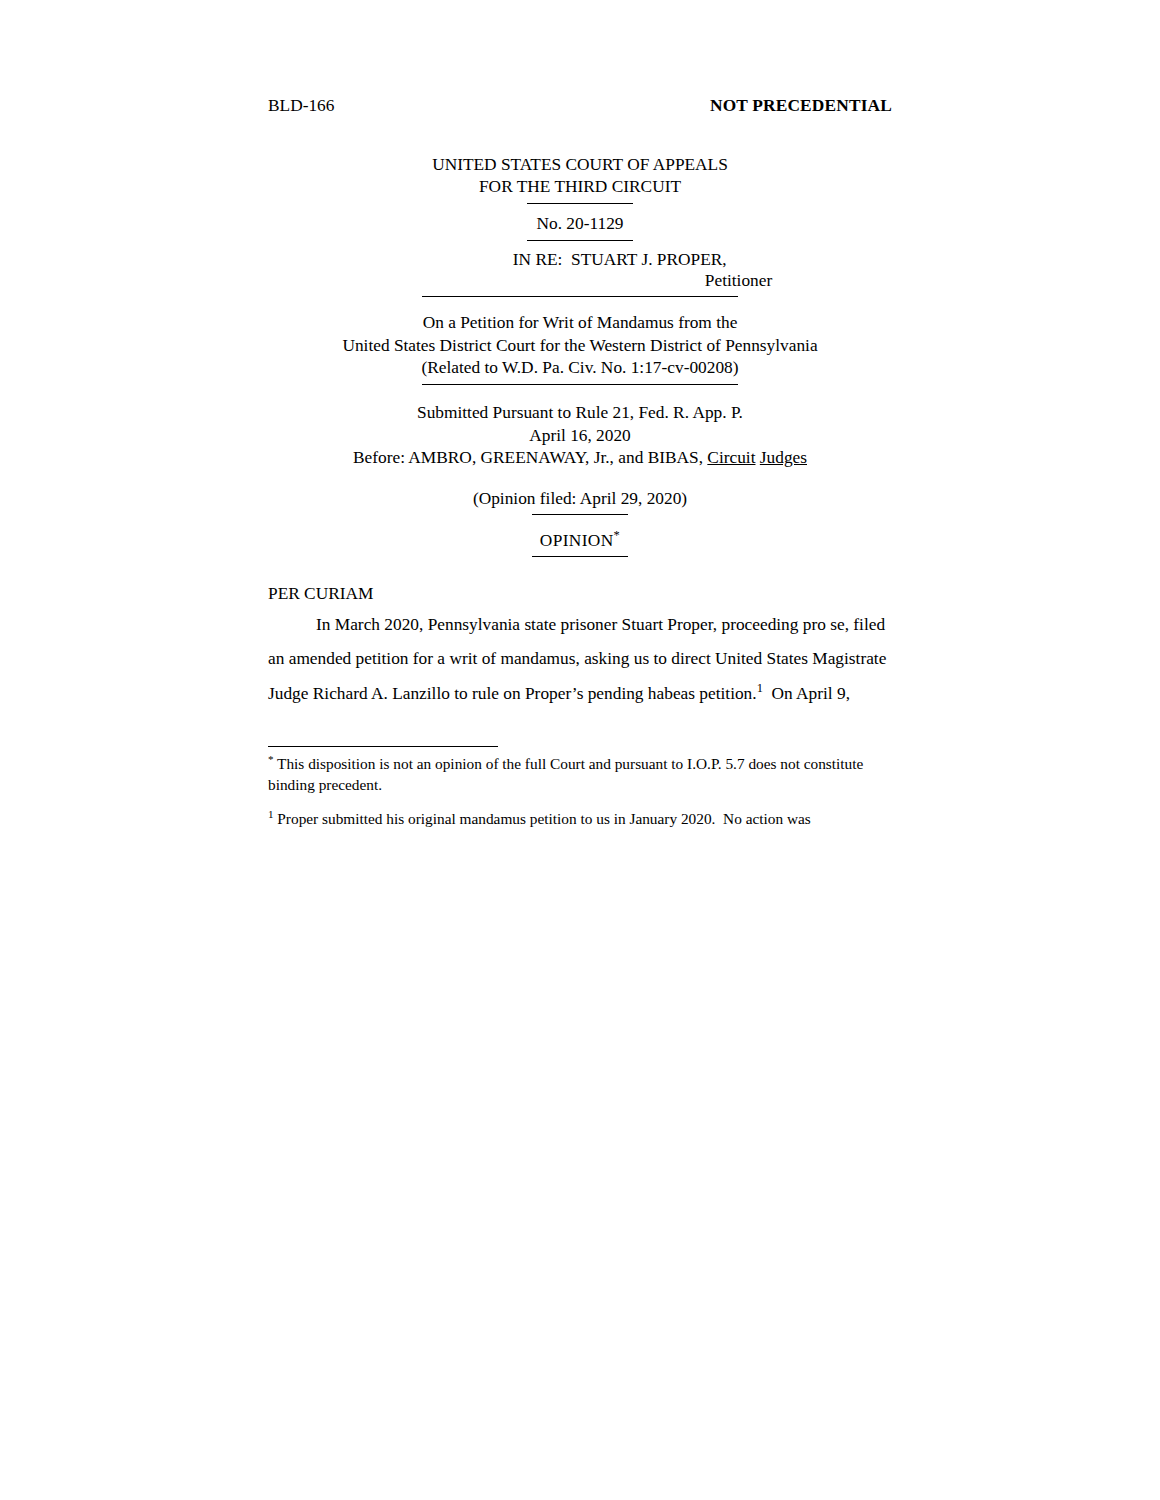BLD-166
NOT PRECEDENTIAL
UNITED STATES COURT OF APPEALS
FOR THE THIRD CIRCUIT
No. 20-1129
IN RE: STUART J. PROPER,
Petitioner
On a Petition for Writ of Mandamus from the
United States District Court for the Western District of Pennsylvania
(Related to W.D. Pa. Civ. No. 1:17-cv-00208)
Submitted Pursuant to Rule 21, Fed. R. App. P.
April 16, 2020
Before: AMBRO, GREENAWAY, Jr., and BIBAS, Circuit Judges
(Opinion filed: April 29, 2020)
OPINION*
PER CURIAM
In March 2020, Pennsylvania state prisoner Stuart Proper, proceeding pro se, filed an amended petition for a writ of mandamus, asking us to direct United States Magistrate Judge Richard A. Lanzillo to rule on Proper’s pending habeas petition.1 On April 9,
* This disposition is not an opinion of the full Court and pursuant to I.O.P. 5.7 does not constitute binding precedent.
1 Proper submitted his original mandamus petition to us in January 2020. No action was